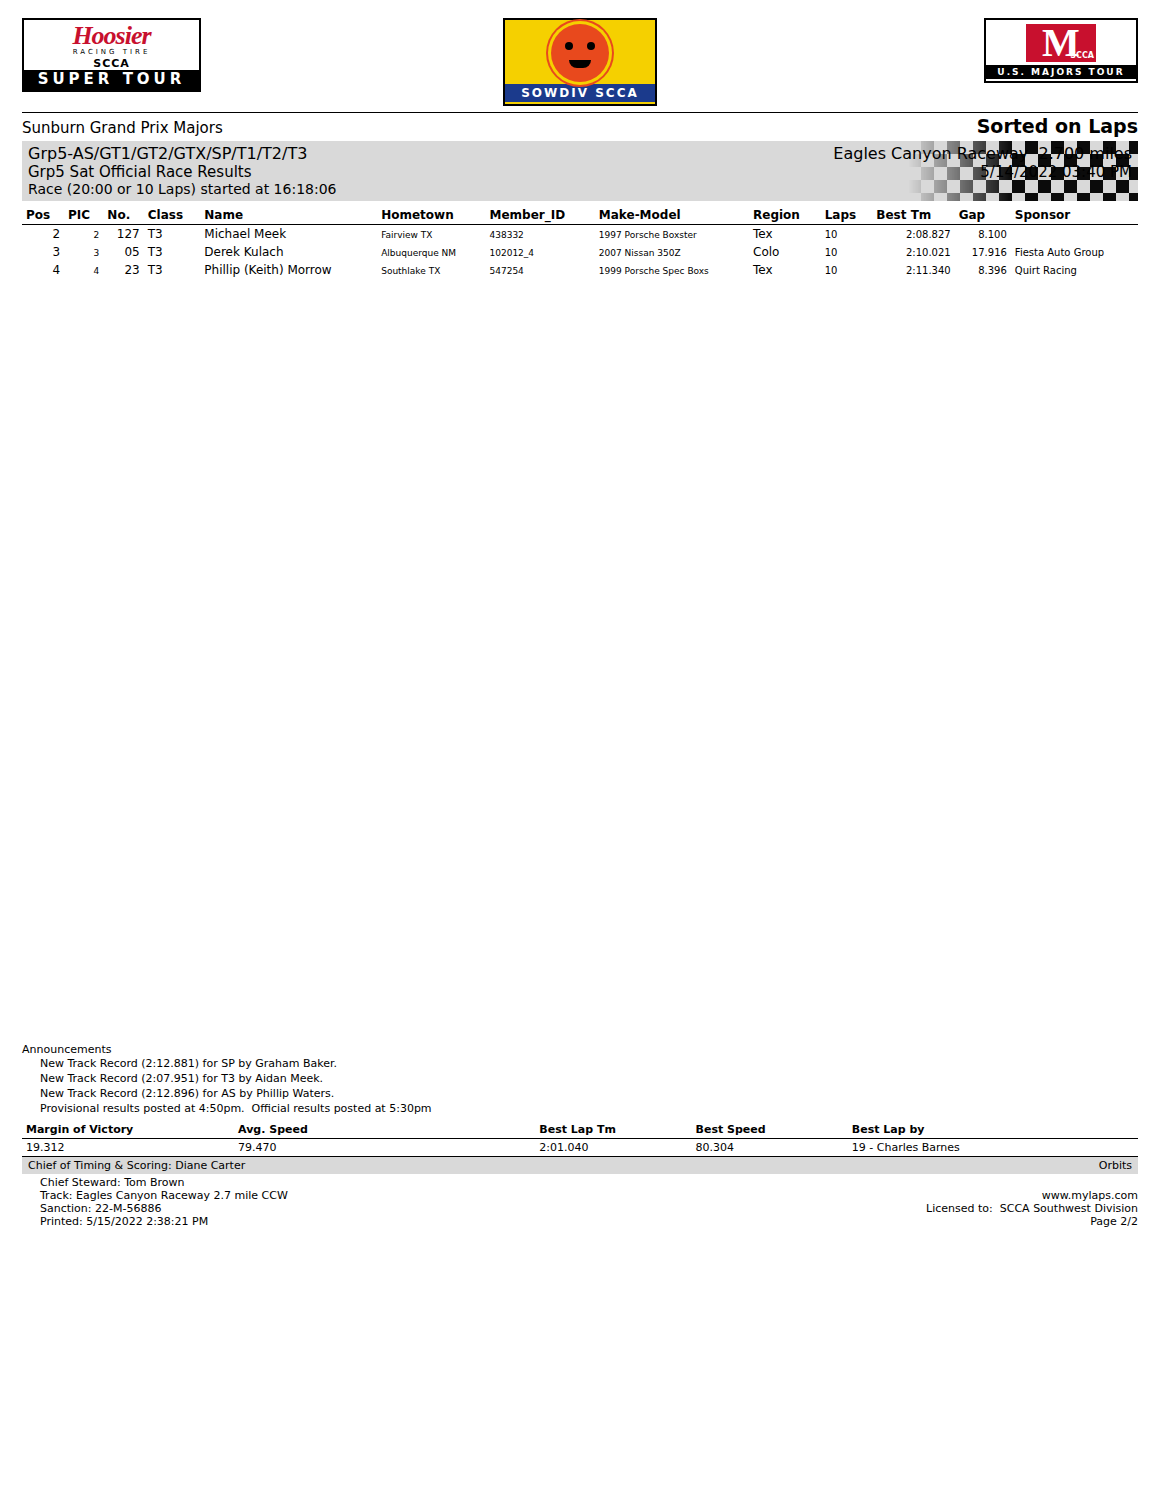Hoosier
RACING TIRE
SCCA
SUPER TOUR
SOWDIV SCCA
MSCCA
U.S. MAJORS TOUR
Sunburn Grand Prix Majors
Sorted on Laps
Grp5-AS/GT1/GT2/GTX/SP/T1/T2/T3
Eagles Canyon Raceway 2.700 miles
Grp5 Sat Official Race Results
5/14/2022 03:40 PM
Race (20:00 or 10 Laps) started at 16:18:06
| Pos | PIC | No. | Class | Name | Hometown | Member_ID | Make-Model | Region | Laps | Best Tm | Gap | Sponsor |
| --- | --- | --- | --- | --- | --- | --- | --- | --- | --- | --- | --- | --- |
| 2 | 2 | 127 | T3 | Michael Meek | Fairview TX | 438332 | 1997 Porsche Boxster | Tex | 10 | 2:08.827 | 8.100 | |
| 3 | 3 | 05 | T3 | Derek Kulach | Albuquerque NM | 102012_4 | 2007 Nissan 350Z | Colo | 10 | 2:10.021 | 17.916 | Fiesta Auto Group |
| 4 | 4 | 23 | T3 | Phillip (Keith) Morrow | Southlake TX | 547254 | 1999 Porsche Spec Boxs | Tex | 10 | 2:11.340 | 8.396 | Quirt Racing |
Announcements
New Track Record (2:12.881) for SP by Graham Baker.
New Track Record (2:07.951) for T3 by Aidan Meek.
New Track Record (2:12.896) for AS by Phillip Waters.
Provisional results posted at 4:50pm. Official results posted at 5:30pm
| Margin of Victory | Avg. Speed | Best Lap Tm | Best Speed | Best Lap by |
| --- | --- | --- | --- | --- |
| 19.312 | 79.470 | 2:01.040 | 80.304 | 19 - Charles Barnes |
Chief of Timing & Scoring: Diane Carter
Orbits
Chief Steward: Tom Brown
Track: Eagles Canyon Raceway 2.7 mile CCW
www.mylaps.com
Sanction: 22-M-56886
Licensed to: SCCA Southwest Division
Printed: 5/15/2022 2:38:21 PM
Page 2/2